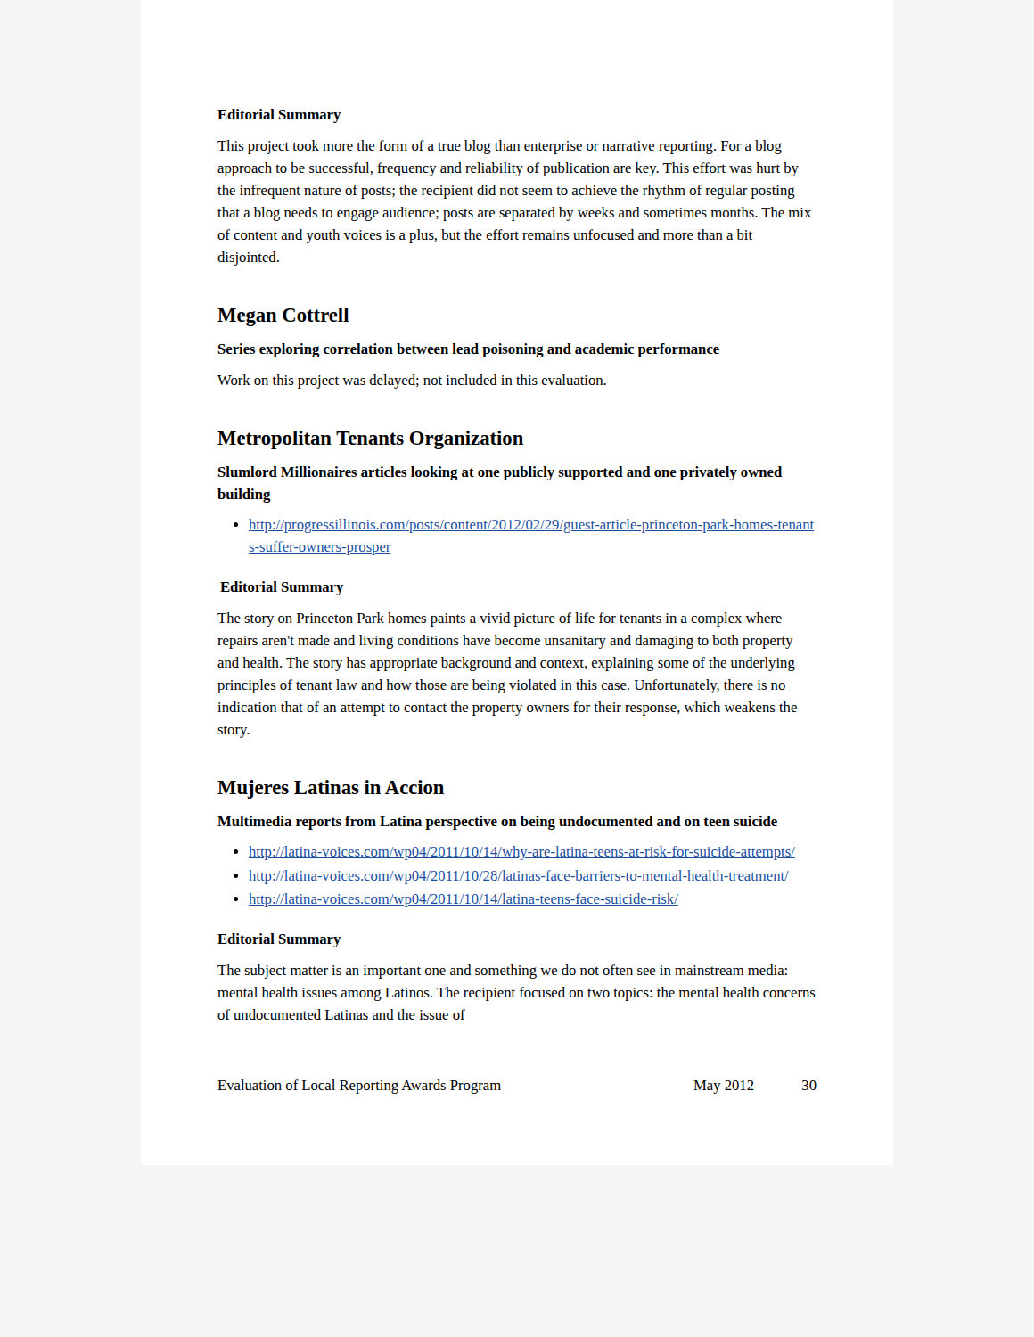Editorial Summary
This project took more the form of a true blog than enterprise or narrative reporting. For a blog approach to be successful, frequency and reliability of publication are key. This effort was hurt by the infrequent nature of posts; the recipient did not seem to achieve the rhythm of regular posting that a blog needs to engage audience; posts are separated by weeks and sometimes months. The mix of content and youth voices is a plus, but the effort remains unfocused and more than a bit disjointed.
Megan Cottrell
Series exploring correlation between lead poisoning and academic performance
Work on this project was delayed; not included in this evaluation.
Metropolitan Tenants Organization
Slumlord Millionaires articles looking at one publicly supported and one privately owned building
http://progressillinois.com/posts/content/2012/02/29/guest-article-princeton-park-homes-tenants-suffer-owners-prosper
Editorial Summary
The story on Princeton Park homes paints a vivid picture of life for tenants in a complex where repairs aren't made and living conditions have become unsanitary and damaging to both property and health. The story has appropriate background and context, explaining some of the underlying principles of tenant law and how those are being violated in this case. Unfortunately, there is no indication that of an attempt to contact the property owners for their response, which weakens the story.
Mujeres Latinas in Accion
Multimedia reports from Latina perspective on being undocumented and on teen suicide
http://latina-voices.com/wp04/2011/10/14/why-are-latina-teens-at-risk-for-suicide-attempts/
http://latina-voices.com/wp04/2011/10/28/latinas-face-barriers-to-mental-health-treatment/
http://latina-voices.com/wp04/2011/10/14/latina-teens-face-suicide-risk/
Editorial Summary
The subject matter is an important one and something we do not often see in mainstream media: mental health issues among Latinos. The recipient focused on two topics: the mental health concerns of undocumented Latinas and the issue of
Evaluation of Local Reporting Awards Program May 2012 30